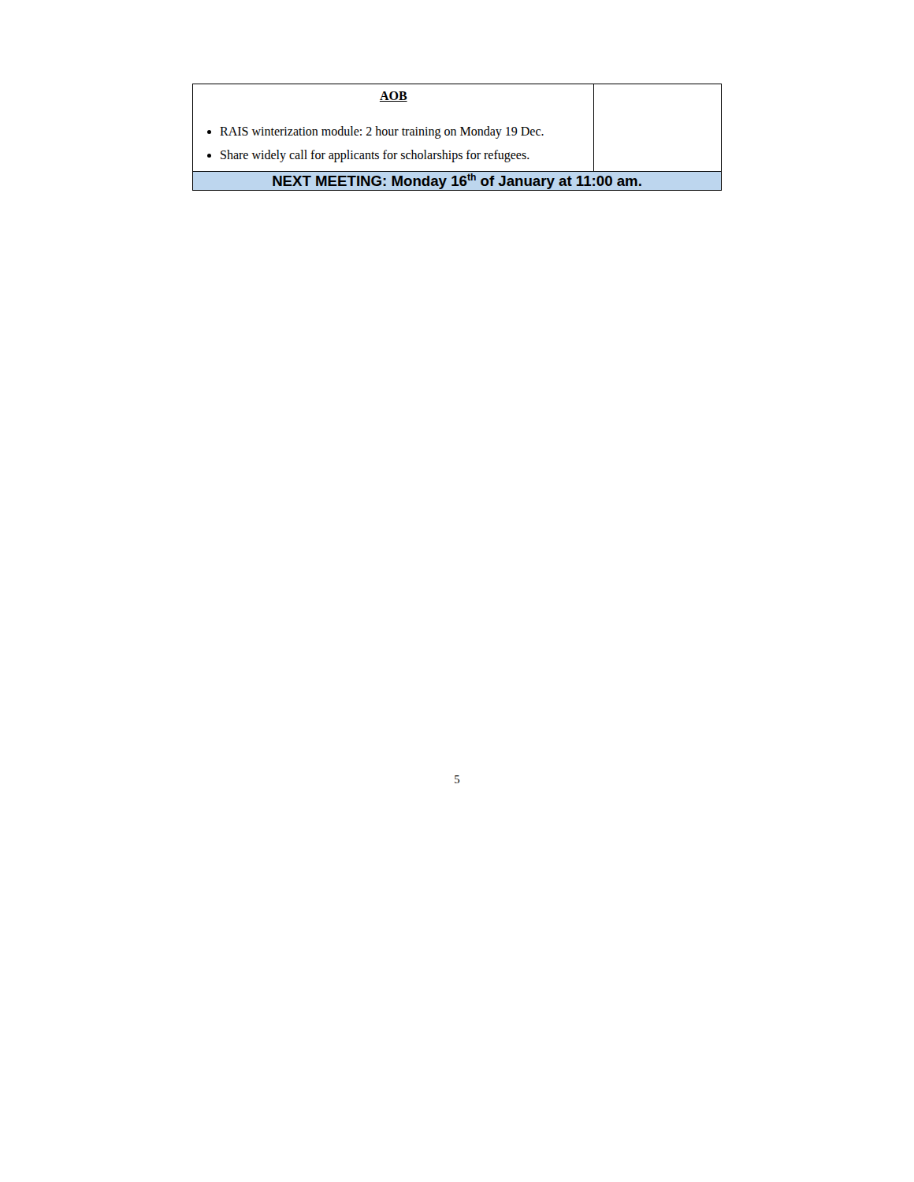| AOB RAIS winterization module: 2 hour training on Monday 19 Dec. Share widely call for applicants for scholarships for refugees. | |
| NEXT MEETING: Monday 16 th of January at 11:00 am. |
5